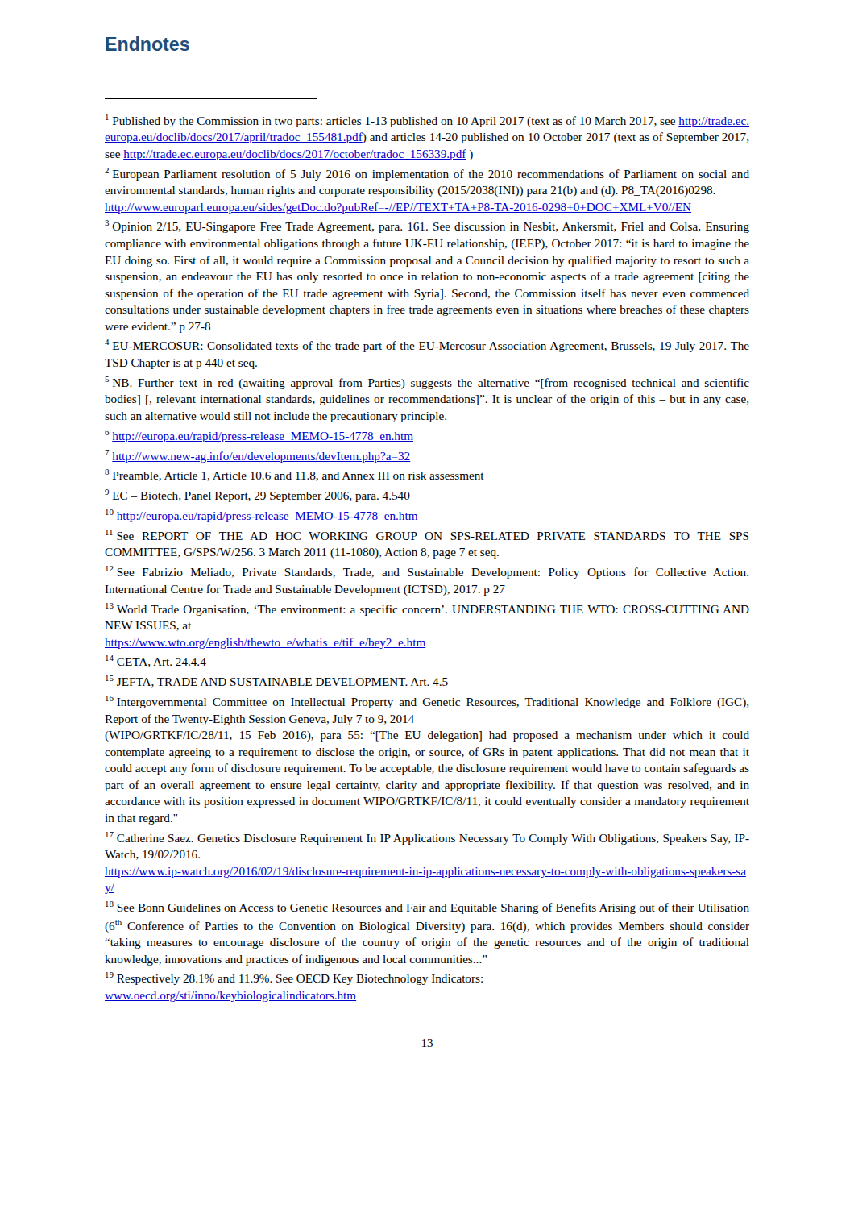Endnotes
Published by the Commission in two parts: articles 1-13 published on 10 April 2017 (text as of 10 March 2017, see http://trade.ec.europa.eu/doclib/docs/2017/april/tradoc_155481.pdf) and articles 14-20 published on 10 October 2017 (text as of September 2017, see http://trade.ec.europa.eu/doclib/docs/2017/october/tradoc_156339.pdf )
European Parliament resolution of 5 July 2016 on implementation of the 2010 recommendations of Parliament on social and environmental standards, human rights and corporate responsibility (2015/2038(INI)) para 21(b) and (d). P8_TA(2016)0298.
http://www.europarl.europa.eu/sides/getDoc.do?pubRef=-//EP//TEXT+TA+P8-TA-2016-0298+0+DOC+XML+V0//EN
Opinion 2/15, EU-Singapore Free Trade Agreement, para. 161. See discussion in Nesbit, Ankersmit, Friel and Colsa, Ensuring compliance with environmental obligations through a future UK-EU relationship, (IEEP), October 2017: “it is hard to imagine the EU doing so. First of all, it would require a Commission proposal and a Council decision by qualified majority to resort to such a suspension, an endeavour the EU has only resorted to once in relation to non-economic aspects of a trade agreement [citing the suspension of the operation of the EU trade agreement with Syria]. Second, the Commission itself has never even commenced consultations under sustainable development chapters in free trade agreements even in situations where breaches of these chapters were evident.” p 27-8
EU-MERCOSUR: Consolidated texts of the trade part of the EU-Mercosur Association Agreement, Brussels, 19 July 2017. The TSD Chapter is at p 440 et seq.
NB. Further text in red (awaiting approval from Parties) suggests the alternative “[from recognised technical and scientific bodies] [, relevant international standards, guidelines or recommendations]”. It is unclear of the origin of this – but in any case, such an alternative would still not include the precautionary principle.
http://europa.eu/rapid/press-release_MEMO-15-4778_en.htm
http://www.new-ag.info/en/developments/devItem.php?a=32
Preamble, Article 1, Article 10.6 and 11.8, and Annex III on risk assessment
EC – Biotech, Panel Report, 29 September 2006, para. 4.540
http://europa.eu/rapid/press-release_MEMO-15-4778_en.htm
See REPORT OF THE AD HOC WORKING GROUP ON SPS-RELATED PRIVATE STANDARDS TO THE SPS COMMITTEE, G/SPS/W/256. 3 March 2011 (11-1080), Action 8, page 7 et seq.
See Fabrizio Meliado, Private Standards, Trade, and Sustainable Development: Policy Options for Collective Action. International Centre for Trade and Sustainable Development (ICTSD), 2017. p 27
World Trade Organisation, ‘The environment: a specific concern’. UNDERSTANDING THE WTO: CROSS-CUTTING AND NEW ISSUES, at
https://www.wto.org/english/thewto_e/whatis_e/tif_e/bey2_e.htm
CETA, Art. 24.4.4
JEFTA, TRADE AND SUSTAINABLE DEVELOPMENT. Art. 4.5
Intergovernmental Committee on Intellectual Property and Genetic Resources, Traditional Knowledge and Folklore (IGC), Report of the Twenty-Eighth Session Geneva, July 7 to 9, 2014
(WIPO/GRTKF/IC/28/11, 15 Feb 2016), para 55: “[The EU delegation] had proposed a mechanism under which it could contemplate agreeing to a requirement to disclose the origin, or source, of GRs in patent applications. That did not mean that it could accept any form of disclosure requirement. To be acceptable, the disclosure requirement would have to contain safeguards as part of an overall agreement to ensure legal certainty, clarity and appropriate flexibility. If that question was resolved, and in accordance with its position expressed in document WIPO/GRTKF/IC/8/11, it could eventually consider a mandatory requirement in that regard."
Catherine Saez. Genetics Disclosure Requirement In IP Applications Necessary To Comply With Obligations, Speakers Say, IP-Watch, 19/02/2016.
https://www.ip-watch.org/2016/02/19/disclosure-requirement-in-ip-applications-necessary-to-comply-with-obligations-speakers-say/
See Bonn Guidelines on Access to Genetic Resources and Fair and Equitable Sharing of Benefits Arising out of their Utilisation (6th Conference of Parties to the Convention on Biological Diversity) para. 16(d), which provides Members should consider “taking measures to encourage disclosure of the country of origin of the genetic resources and of the origin of traditional knowledge, innovations and practices of indigenous and local communities...”
Respectively 28.1% and 11.9%. See OECD Key Biotechnology Indicators:
www.oecd.org/sti/inno/keybiologicalindicators.htm
13